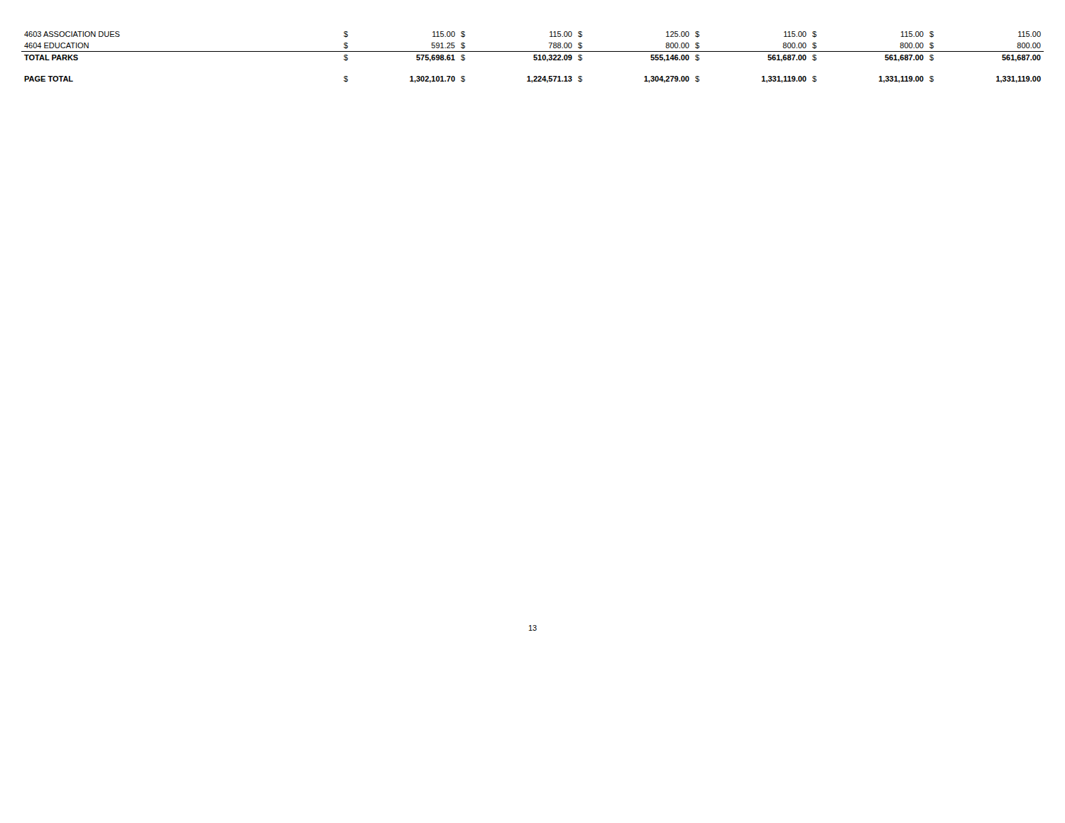| 4603 ASSOCIATION DUES | $ | 115.00 | $ | 115.00 | $ | 125.00 | $ | 115.00 | $ | 115.00 | $ | 115.00 |
| 4604 EDUCATION | $ | 591.25 | $ | 788.00 | $ | 800.00 | $ | 800.00 | $ | 800.00 | $ | 800.00 |
| TOTAL PARKS | $ | 575,698.61 | $ | 510,322.09 | $ | 555,146.00 | $ | 561,687.00 | $ | 561,687.00 | $ | 561,687.00 |
| PAGE TOTAL | $ | 1,302,101.70 | $ | 1,224,571.13 | $ | 1,304,279.00 | $ | 1,331,119.00 | $ | 1,331,119.00 | $ | 1,331,119.00 |
13